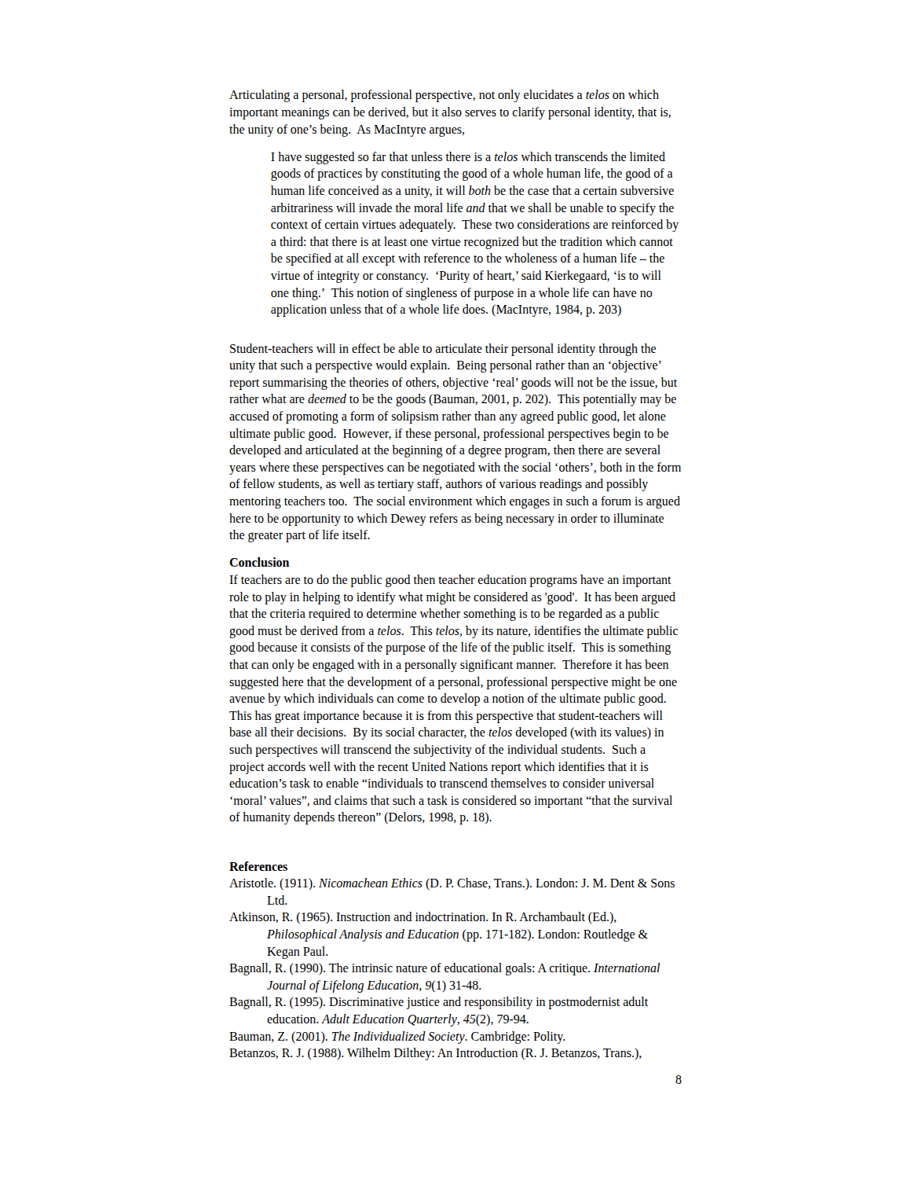Articulating a personal, professional perspective, not only elucidates a telos on which important meanings can be derived, but it also serves to clarify personal identity, that is, the unity of one’s being. As MacIntyre argues,
I have suggested so far that unless there is a telos which transcends the limited goods of practices by constituting the good of a whole human life, the good of a human life conceived as a unity, it will both be the case that a certain subversive arbitrariness will invade the moral life and that we shall be unable to specify the context of certain virtues adequately. These two considerations are reinforced by a third: that there is at least one virtue recognized but the tradition which cannot be specified at all except with reference to the wholeness of a human life – the virtue of integrity or constancy. ‘Purity of heart,’ said Kierkegaard, ‘is to will one thing.’ This notion of singleness of purpose in a whole life can have no application unless that of a whole life does. (MacIntyre, 1984, p. 203)
Student-teachers will in effect be able to articulate their personal identity through the unity that such a perspective would explain. Being personal rather than an ‘objective’ report summarising the theories of others, objective ‘real’ goods will not be the issue, but rather what are deemed to be the goods (Bauman, 2001, p. 202). This potentially may be accused of promoting a form of solipsism rather than any agreed public good, let alone ultimate public good. However, if these personal, professional perspectives begin to be developed and articulated at the beginning of a degree program, then there are several years where these perspectives can be negotiated with the social ‘others’, both in the form of fellow students, as well as tertiary staff, authors of various readings and possibly mentoring teachers too. The social environment which engages in such a forum is argued here to be opportunity to which Dewey refers as being necessary in order to illuminate the greater part of life itself.
Conclusion
If teachers are to do the public good then teacher education programs have an important role to play in helping to identify what might be considered as 'good'. It has been argued that the criteria required to determine whether something is to be regarded as a public good must be derived from a telos. This telos, by its nature, identifies the ultimate public good because it consists of the purpose of the life of the public itself. This is something that can only be engaged with in a personally significant manner. Therefore it has been suggested here that the development of a personal, professional perspective might be one avenue by which individuals can come to develop a notion of the ultimate public good. This has great importance because it is from this perspective that student-teachers will base all their decisions. By its social character, the telos developed (with its values) in such perspectives will transcend the subjectivity of the individual students. Such a project accords well with the recent United Nations report which identifies that it is education’s task to enable “individuals to transcend themselves to consider universal ‘moral’ values”, and claims that such a task is considered so important “that the survival of humanity depends thereon” (Delors, 1998, p. 18).
References
Aristotle. (1911). Nicomachean Ethics (D. P. Chase, Trans.). London: J. M. Dent & Sons Ltd.
Atkinson, R. (1965). Instruction and indoctrination. In R. Archambault (Ed.), Philosophical Analysis and Education (pp. 171-182). London: Routledge & Kegan Paul.
Bagnall, R. (1990). The intrinsic nature of educational goals: A critique. International Journal of Lifelong Education, 9(1) 31-48.
Bagnall, R. (1995). Discriminative justice and responsibility in postmodernist adult education. Adult Education Quarterly, 45(2), 79-94.
Bauman, Z. (2001). The Individualized Society. Cambridge: Polity.
Betanzos, R. J. (1988). Wilhelm Dilthey: An Introduction (R. J. Betanzos, Trans.),
8